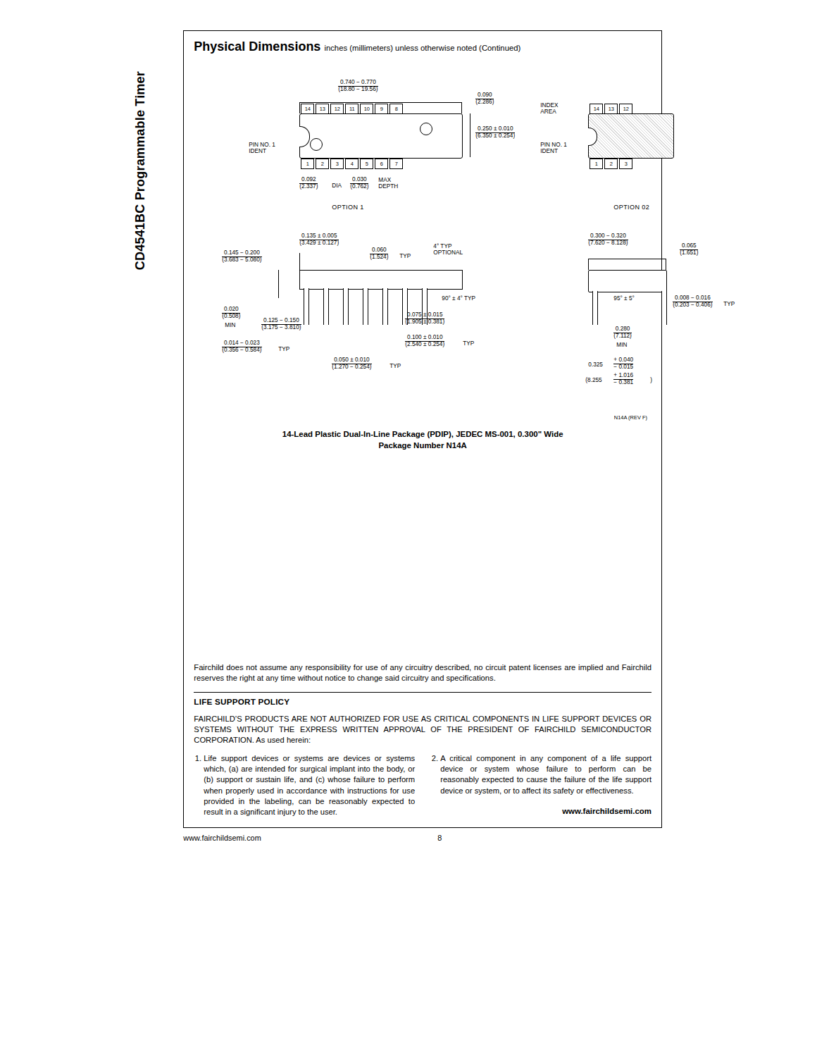CD4541BC Programmable Timer
Physical Dimensions inches (millimeters) unless otherwise noted (Continued)
0.740 − 0.770 (18.80 − 19.56)
0.090 (2.286)
14
13
12
11
10
9
8
1
2
3
4
5
6
7
PIN NO. 1
IDENT
0.250 ± 0.010 (6.350 ± 0.254)
0.092 (2.337)
DIA
0.030 (0.762)
MAX
DEPTH
OPTION 1
14
13
12
1
2
3
INDEX
AREA
PIN NO. 1
IDENT
OPTION 02
0.135 ± 0.005 (3.429 ± 0.127)
0.145 − 0.200 (3.683 − 5.080)
0.060 (1.524)
TYP
4° TYP
OPTIONAL
90° ± 4° TYP
0.020 (0.508)
MIN
0.125 − 0.150 (3.175 − 3.810)
0.014 − 0.023 (0.356 − 0.584)
TYP
0.075 ± 0.015 (1.905 ± 0.381)
0.100 ± 0.010 (2.540 ± 0.254)
TYP
0.050 ± 0.010 (1.270 − 0.254)
TYP
0.300 − 0.320 (7.620 − 8.128)
0.065 (1.651)
95° ± 5°
0.008 − 0.016 (0.203 − 0.406)
TYP
0.280 (7.112)
MIN
0.325
+ 0.040 − 0.015
(8.255
+ 1.016 − 0.381
)
N14A (REV F)
14-Lead Plastic Dual-In-Line Package (PDIP), JEDEC MS-001, 0.300" Wide
Package Number N14A
Fairchild does not assume any responsibility for use of any circuitry described, no circuit patent licenses are implied and Fairchild reserves the right at any time without notice to change said circuitry and specifications.
LIFE SUPPORT POLICY
FAIRCHILD’S PRODUCTS ARE NOT AUTHORIZED FOR USE AS CRITICAL COMPONENTS IN LIFE SUPPORT DEVICES OR SYSTEMS WITHOUT THE EXPRESS WRITTEN APPROVAL OF THE PRESIDENT OF FAIRCHILD SEMICONDUCTOR CORPORATION. As used herein:
Life support devices or systems are devices or systems which, (a) are intended for surgical implant into the body, or (b) support or sustain life, and (c) whose failure to perform when properly used in accordance with instructions for use provided in the labeling, can be reasonably expected to result in a significant injury to the user.
A critical component in any component of a life support device or system whose failure to perform can be reasonably expected to cause the failure of the life support device or system, or to affect its safety or effectiveness.
www.fairchildsemi.com
www.fairchildsemi.com
8